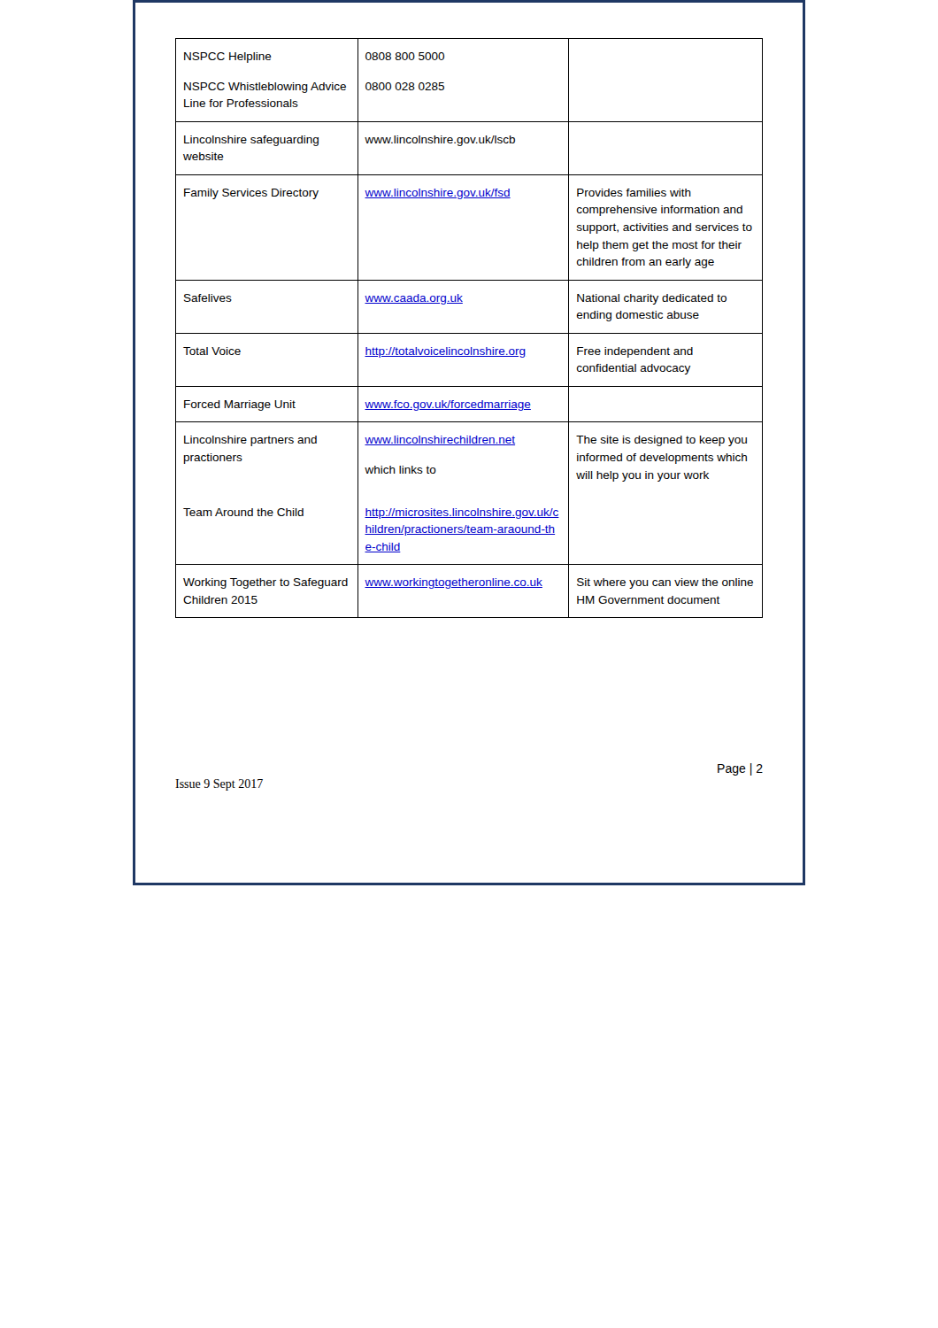| NSPCC Helpline NSPCC Whistleblowing Advice Line for Professionals | 0808 800 5000 0800 028 0285 | |
| Lincolnshire safeguarding website | www.lincolnshire.gov.uk/lscb | |
| Family Services Directory | www.lincolnshire.gov.uk/fsd | Provides families with comprehensive information and support, activities and services to help them get the most for their children from an early age |
| Safelives | www.caada.org.uk | National charity dedicated to ending domestic abuse |
| Total Voice | http://totalvoicelincolnshire.org | Free independent and confidential advocacy |
| Forced Marriage Unit | www.fco.gov.uk/forcedmarriage | |
| Lincolnshire partners and practioners Team Around the Child | www.lincolnshirechildren.net which links to http://microsites.lincolnshire.gov.uk/children/practioners/team-araound-the-child | The site is designed to keep you informed of developments which will help you in your work |
| Working Together to Safeguard Children 2015 | www.workingtogetheronline.co.uk | Sit where you can view the online HM Government document |
Issue 9 Sept 2017 Page | 2